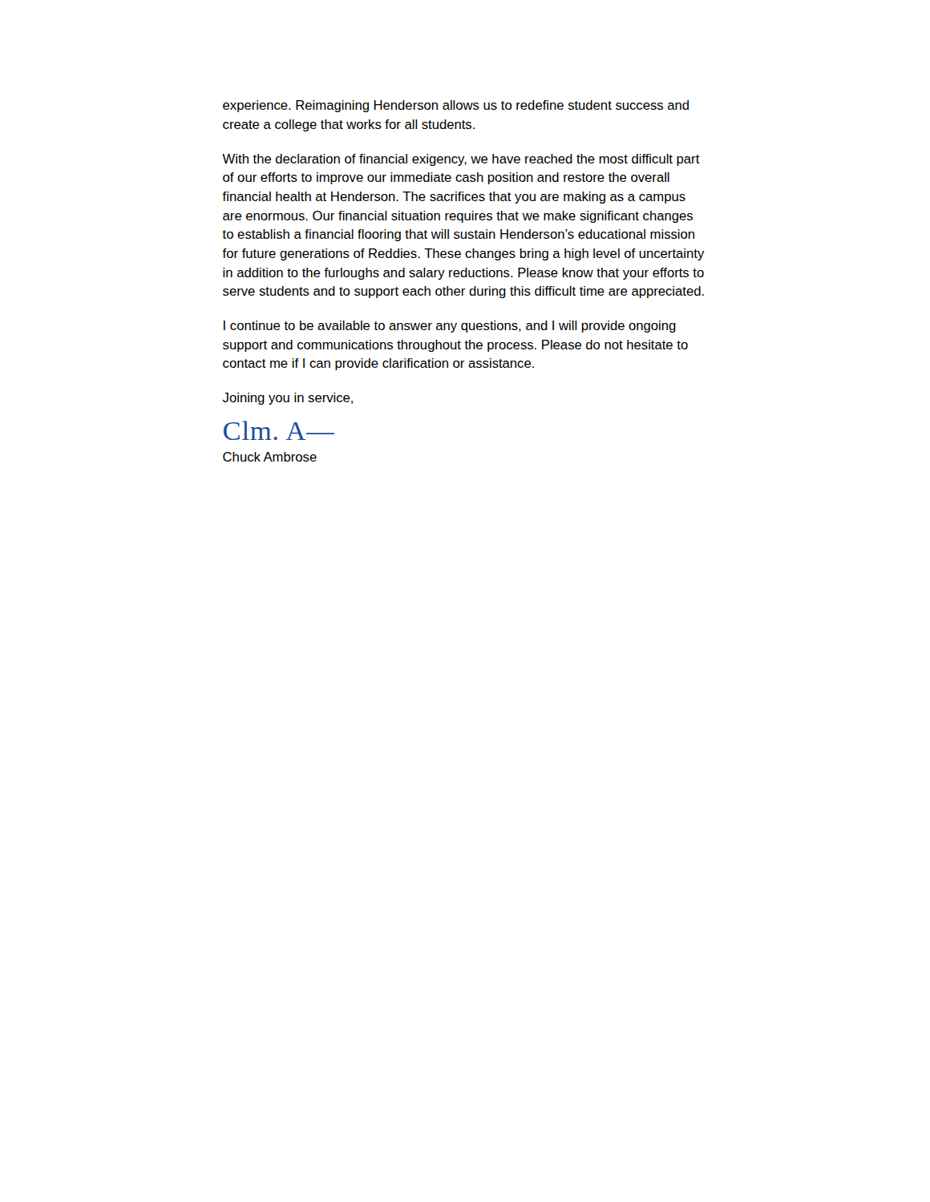experience. Reimagining Henderson allows us to redefine student success and create a college that works for all students.
With the declaration of financial exigency, we have reached the most difficult part of our efforts to improve our immediate cash position and restore the overall financial health at Henderson. The sacrifices that you are making as a campus are enormous. Our financial situation requires that we make significant changes to establish a financial flooring that will sustain Henderson’s educational mission for future generations of Reddies. These changes bring a high level of uncertainty in addition to the furloughs and salary reductions. Please know that your efforts to serve students and to support each other during this difficult time are appreciated.
I continue to be available to answer any questions, and I will provide ongoing support and communications throughout the process. Please do not hesitate to contact me if I can provide clarification or assistance.
Joining you in service,
Clm. A—
Chuck Ambrose